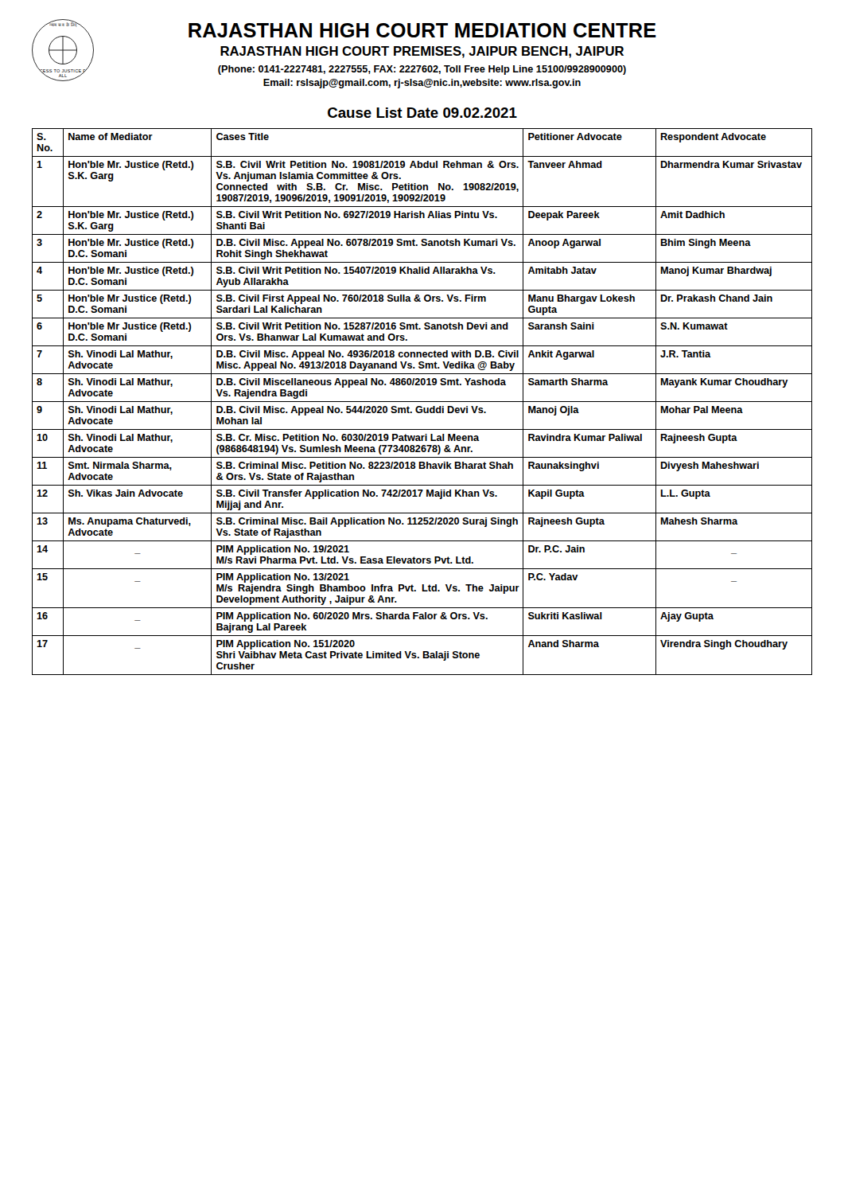न्याय सब के लिए
ACCESS TO JUSTICE FOR ALL
RAJASTHAN HIGH COURT MEDIATION CENTRE
RAJASTHAN HIGH COURT PREMISES, JAIPUR BENCH, JAIPUR
(Phone: 0141-2227481, 2227555, FAX: 2227602, Toll Free Help Line 15100/9928900900)
Email: rslsajp@gmail.com, rj-slsa@nic.in,website: www.rlsa.gov.in
Cause List Date 09.02.2021
| S. No. | Name of Mediator | Cases Title | Petitioner Advocate | Respondent Advocate |
| --- | --- | --- | --- | --- |
| 1 | Hon'ble Mr. Justice (Retd.) S.K. Garg | S.B. Civil Writ Petition No. 19081/2019 Abdul Rehman & Ors. Vs. Anjuman Islamia Committee & Ors. Connected with S.B. Cr. Misc. Petition No. 19082/2019, 19087/2019, 19096/2019, 19091/2019, 19092/2019 | Tanveer Ahmad | Dharmendra Kumar Srivastav |
| 2 | Hon'ble Mr. Justice (Retd.) S.K. Garg | S.B. Civil Writ Petition No. 6927/2019 Harish Alias Pintu Vs. Shanti Bai | Deepak Pareek | Amit Dadhich |
| 3 | Hon'ble Mr. Justice (Retd.) D.C. Somani | D.B. Civil Misc. Appeal No. 6078/2019 Smt. Sanotsh Kumari Vs. Rohit Singh Shekhawat | Anoop Agarwal | Bhim Singh Meena |
| 4 | Hon'ble Mr. Justice (Retd.) D.C. Somani | S.B. Civil Writ Petition No. 15407/2019 Khalid Allarakha Vs. Ayub Allarakha | Amitabh Jatav | Manoj Kumar Bhardwaj |
| 5 | Hon'ble Mr Justice (Retd.) D.C. Somani | S.B. Civil First Appeal No. 760/2018 Sulla & Ors. Vs. Firm Sardari Lal Kalicharan | Manu Bhargav Lokesh Gupta | Dr. Prakash Chand Jain |
| 6 | Hon'ble Mr Justice (Retd.) D.C. Somani | S.B. Civil Writ Petition No. 15287/2016 Smt. Sanotsh Devi and Ors. Vs. Bhanwar Lal Kumawat and Ors. | Saransh Saini | S.N. Kumawat |
| 7 | Sh. Vinodi Lal Mathur, Advocate | D.B. Civil Misc. Appeal No. 4936/2018 connected with D.B. Civil Misc. Appeal No. 4913/2018 Dayanand Vs. Smt. Vedika @ Baby | Ankit Agarwal | J.R. Tantia |
| 8 | Sh. Vinodi Lal Mathur, Advocate | D.B. Civil Miscellaneous Appeal No. 4860/2019 Smt. Yashoda Vs. Rajendra Bagdi | Samarth Sharma | Mayank Kumar Choudhary |
| 9 | Sh. Vinodi Lal Mathur, Advocate | D.B. Civil Misc. Appeal No. 544/2020 Smt. Guddi Devi Vs. Mohan lal | Manoj Ojla | Mohar Pal Meena |
| 10 | Sh. Vinodi Lal Mathur, Advocate | S.B. Cr. Misc. Petition No. 6030/2019 Patwari Lal Meena (9868648194) Vs. Sumlesh Meena (7734082678) & Anr. | Ravindra Kumar Paliwal | Rajneesh Gupta |
| 11 | Smt. Nirmala Sharma, Advocate | S.B. Criminal Misc. Petition No. 8223/2018 Bhavik Bharat Shah & Ors. Vs. State of Rajasthan | Raunaksinghvi | Divyesh Maheshwari |
| 12 | Sh. Vikas Jain Advocate | S.B. Civil Transfer Application No. 742/2017 Majid Khan Vs. Mijjaj and Anr. | Kapil Gupta | L.L. Gupta |
| 13 | Ms. Anupama Chaturvedi, Advocate | S.B. Criminal Misc. Bail Application No. 11252/2020 Suraj Singh Vs. State of Rajasthan | Rajneesh Gupta | Mahesh Sharma |
| 14 | _ | PIM Application No. 19/2021 M/s Ravi Pharma Pvt. Ltd. Vs. Easa Elevators Pvt. Ltd. | Dr. P.C. Jain | _ |
| 15 | _ | PIM Application No. 13/2021 M/s Rajendra Singh Bhamboo Infra Pvt. Ltd. Vs. The Jaipur Development Authority , Jaipur & Anr. | P.C. Yadav | _ |
| 16 | _ | PIM Application No. 60/2020 Mrs. Sharda Falor & Ors. Vs. Bajrang Lal Pareek | Sukriti Kasliwal | Ajay Gupta |
| 17 | _ | PIM Application No. 151/2020 Shri Vaibhav Meta Cast Private Limited Vs. Balaji Stone Crusher | Anand Sharma | Virendra Singh Choudhary |